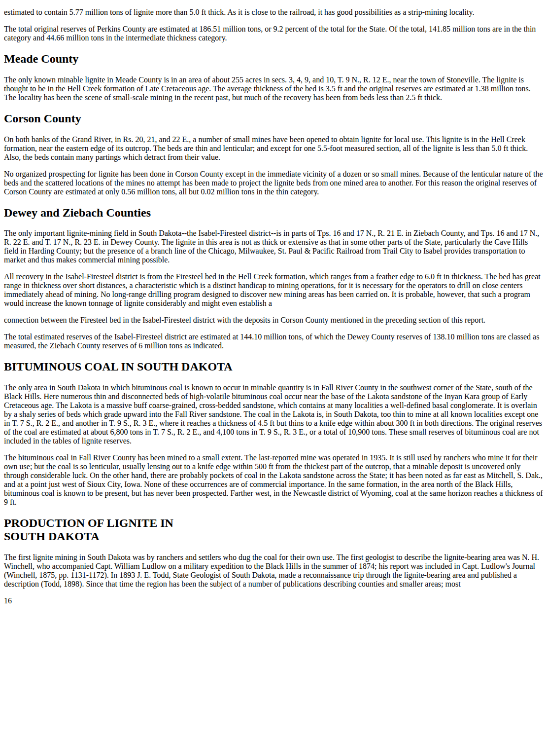estimated to contain 5.77 million tons of lignite more than 5.0 ft thick. As it is close to the railroad, it has good possibilities as a strip-mining locality.
The total original reserves of Perkins County are estimated at 186.51 million tons, or 9.2 percent of the total for the State. Of the total, 141.85 million tons are in the thin category and 44.66 million tons in the intermediate thickness category.
Meade County
The only known minable lignite in Meade County is in an area of about 255 acres in secs. 3, 4, 9, and 10, T. 9 N., R. 12 E., near the town of Stoneville. The lignite is thought to be in the Hell Creek formation of Late Cretaceous age. The average thickness of the bed is 3.5 ft and the original reserves are estimated at 1.38 million tons. The locality has been the scene of small-scale mining in the recent past, but much of the recovery has been from beds less than 2.5 ft thick.
Corson County
On both banks of the Grand River, in Rs. 20, 21, and 22 E., a number of small mines have been opened to obtain lignite for local use. This lignite is in the Hell Creek formation, near the eastern edge of its outcrop. The beds are thin and lenticular; and except for one 5.5-foot measured section, all of the lignite is less than 5.0 ft thick. Also, the beds contain many partings which detract from their value.
No organized prospecting for lignite has been done in Corson County except in the immediate vicinity of a dozen or so small mines. Because of the lenticular nature of the beds and the scattered locations of the mines no attempt has been made to project the lignite beds from one mined area to another. For this reason the original reserves of Corson County are estimated at only 0.56 million tons, all but 0.02 million tons in the thin category.
Dewey and Ziebach Counties
The only important lignite-mining field in South Dakota--the Isabel-Firesteel district--is in parts of Tps. 16 and 17 N., R. 21 E. in Ziebach County, and Tps. 16 and 17 N., R. 22 E. and T. 17 N., R. 23 E. in Dewey County. The lignite in this area is not as thick or extensive as that in some other parts of the State, particularly the Cave Hills field in Harding County; but the presence of a branch line of the Chicago, Milwaukee, St. Paul & Pacific Railroad from Trail City to Isabel provides transportation to market and thus makes commercial mining possible.
All recovery in the Isabel-Firesteel district is from the Firesteel bed in the Hell Creek formation, which ranges from a feather edge to 6.0 ft in thickness. The bed has great range in thickness over short distances, a characteristic which is a distinct handicap to mining operations, for it is necessary for the operators to drill on close centers immediately ahead of mining. No long-range drilling program designed to discover new mining areas has been carried on. It is probable, however, that such a program would increase the known tonnage of lignite considerably and might even establish a
connection between the Firesteel bed in the Isabel-Firesteel district with the deposits in Corson County mentioned in the preceding section of this report.
The total estimated reserves of the Isabel-Firesteel district are estimated at 144.10 million tons, of which the Dewey County reserves of 138.10 million tons are classed as measured, the Ziebach County reserves of 6 million tons as indicated.
BITUMINOUS COAL IN SOUTH DAKOTA
The only area in South Dakota in which bituminous coal is known to occur in minable quantity is in Fall River County in the southwest corner of the State, south of the Black Hills. Here numerous thin and disconnected beds of high-volatile bituminous coal occur near the base of the Lakota sandstone of the Inyan Kara group of Early Cretaceous age. The Lakota is a massive buff coarse-grained, cross-bedded sandstone, which contains at many localities a well-defined basal conglomerate. It is overlain by a shaly series of beds which grade upward into the Fall River sandstone. The coal in the Lakota is, in South Dakota, too thin to mine at all known localities except one in T. 7 S., R. 2 E., and another in T. 9 S., R. 3 E., where it reaches a thickness of 4.5 ft but thins to a knife edge within about 300 ft in both directions. The original reserves of the coal are estimated at about 6,800 tons in T. 7 S., R. 2 E., and 4,100 tons in T. 9 S., R. 3 E., or a total of 10,900 tons. These small reserves of bituminous coal are not included in the tables of lignite reserves.
The bituminous coal in Fall River County has been mined to a small extent. The last-reported mine was operated in 1935. It is still used by ranchers who mine it for their own use; but the coal is so lenticular, usually lensing out to a knife edge within 500 ft from the thickest part of the outcrop, that a minable deposit is uncovered only through considerable luck. On the other hand, there are probably pockets of coal in the Lakota sandstone across the State; it has been noted as far east as Mitchell, S. Dak., and at a point just west of Sioux City, Iowa. None of these occurrences are of commercial importance. In the same formation, in the area north of the Black Hills, bituminous coal is known to be present, but has never been prospected. Farther west, in the Newcastle district of Wyoming, coal at the same horizon reaches a thickness of 9 ft.
PRODUCTION OF LIGNITE IN
SOUTH DAKOTA
The first lignite mining in South Dakota was by ranchers and settlers who dug the coal for their own use. The first geologist to describe the lignite-bearing area was N. H. Winchell, who accompanied Capt. William Ludlow on a military expedition to the Black Hills in the summer of 1874; his report was included in Capt. Ludlow's Journal (Winchell, 1875, pp. 1131-1172). In 1893 J. E. Todd, State Geologist of South Dakota, made a reconnaissance trip through the lignite-bearing area and published a description (Todd, 1898). Since that time the region has been the subject of a number of publications describing counties and smaller areas; most
16